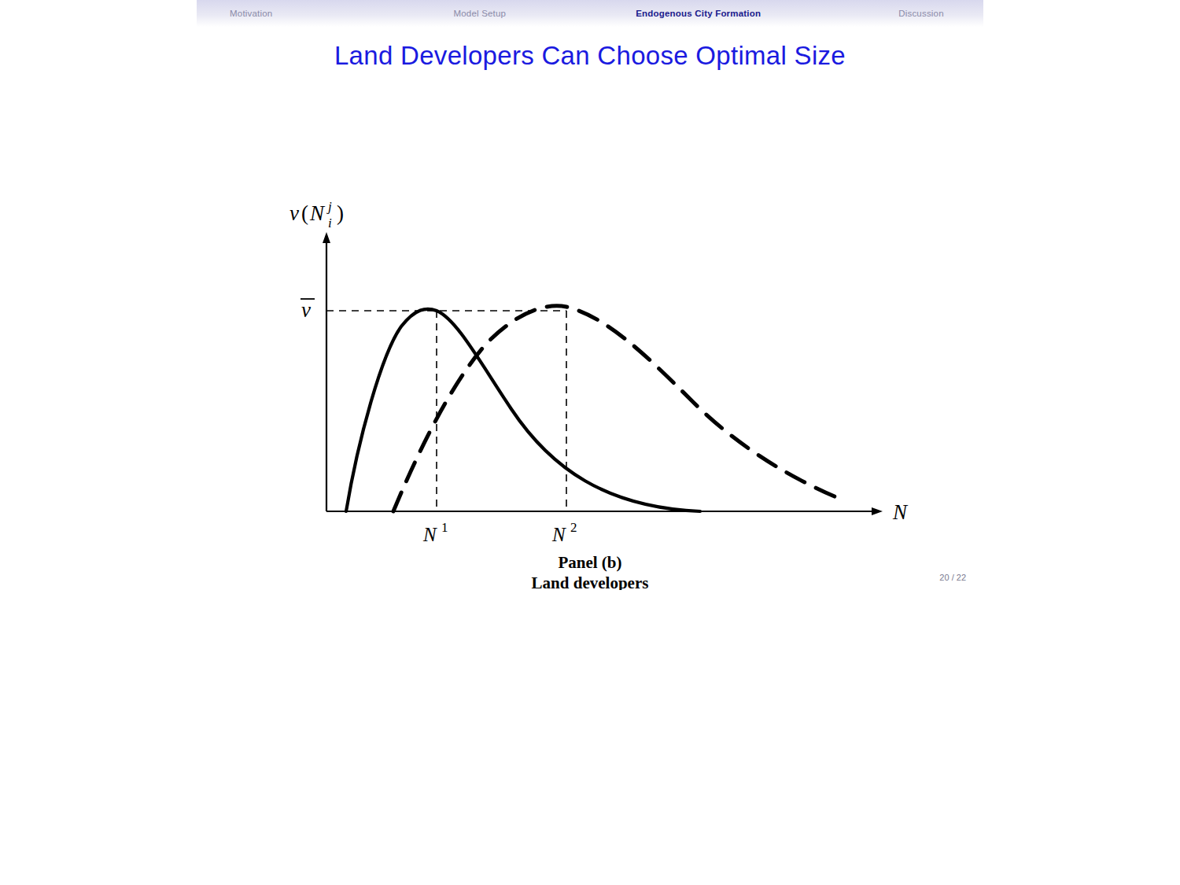Motivation
Model Setup
Endogenous City Formation
Discussion
Land Developers Can Choose Optimal Size
v ( N j i ) v N N 1 N 2
Panel (b)
Land developers
20 / 22